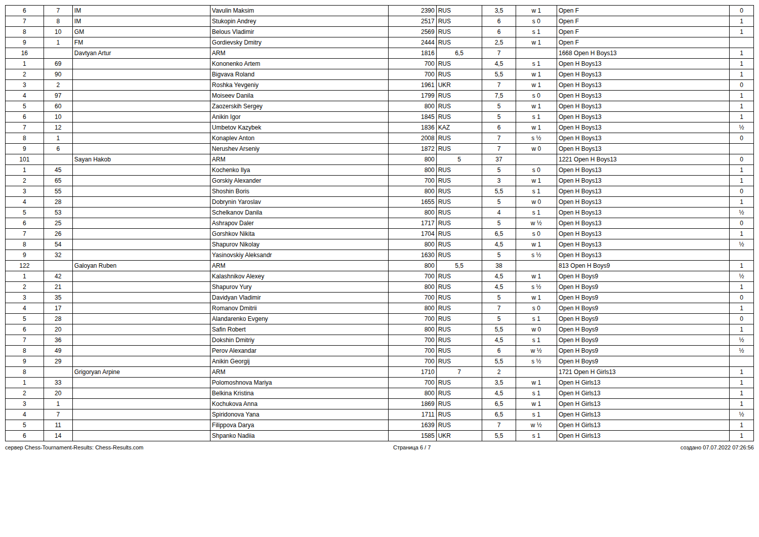| 6 | 7 | IM | Vavulin Maksim | 2390 | RUS | 3,5 | w 1 | Open F | 0 |
| 7 | 8 | IM | Stukopin Andrey | 2517 | RUS | 6 | s 0 | Open F | 1 |
| 8 | 10 | GM | Belous Vladimir | 2569 | RUS | 6 | s 1 | Open F | 1 |
| 9 | 1 | FM | Gordievsky Dmitry | 2444 | RUS | 2,5 | w 1 | Open F | |
| 16 | | Davtyan Artur | ARM | 1816 | 6,5 | 7 | | 1668 Open H Boys13 | 1 |
| 1 | 69 | | Kononenko Artem | 700 | RUS | 4,5 | s 1 | Open H Boys13 | 1 |
| 2 | 90 | | Bigvava Roland | 700 | RUS | 5,5 | w 1 | Open H Boys13 | 1 |
| 3 | 2 | | Roshka Yevgeniy | 1961 | UKR | 7 | w 1 | Open H Boys13 | 0 |
| 4 | 97 | | Moiseev Danila | 1799 | RUS | 7,5 | s 0 | Open H Boys13 | 1 |
| 5 | 60 | | Zaozerskih Sergey | 800 | RUS | 5 | w 1 | Open H Boys13 | 1 |
| 6 | 10 | | Anikin Igor | 1845 | RUS | 5 | s 1 | Open H Boys13 | 1 |
| 7 | 12 | | Umbetov Kazybek | 1836 | KAZ | 6 | w 1 | Open H Boys13 | ½ |
| 8 | 1 | | Konaplev Anton | 2008 | RUS | 7 | s ½ | Open H Boys13 | 0 |
| 9 | 6 | | Nerushev Arseniy | 1872 | RUS | 7 | w 0 | Open H Boys13 | |
| 101 | | Sayan Hakob | ARM | 800 | 5 | 37 | | 1221 Open H Boys13 | 0 |
| 1 | 45 | | Kochenko Ilya | 800 | RUS | 5 | s 0 | Open H Boys13 | 1 |
| 2 | 65 | | Gorskiy Alexander | 700 | RUS | 3 | w 1 | Open H Boys13 | 1 |
| 3 | 55 | | Shoshin Boris | 800 | RUS | 5,5 | s 1 | Open H Boys13 | 0 |
| 4 | 28 | | Dobrynin Yaroslav | 1655 | RUS | 5 | w 0 | Open H Boys13 | 1 |
| 5 | 53 | | Schelkanov Danila | 800 | RUS | 4 | s 1 | Open H Boys13 | ½ |
| 6 | 25 | | Ashrapov Daler | 1717 | RUS | 5 | w ½ | Open H Boys13 | 0 |
| 7 | 26 | | Gorshkov Nikita | 1704 | RUS | 6,5 | s 0 | Open H Boys13 | 1 |
| 8 | 54 | | Shapurov Nikolay | 800 | RUS | 4,5 | w 1 | Open H Boys13 | ½ |
| 9 | 32 | | Yasinovskiy Aleksandr | 1630 | RUS | 5 | s ½ | Open H Boys13 | |
| 122 | | Galoyan Ruben | ARM | 800 | 5,5 | 38 | | 813 Open H Boys9 | 1 |
| 1 | 42 | | Kalashnikov Alexey | 700 | RUS | 4,5 | w 1 | Open H Boys9 | ½ |
| 2 | 21 | | Shapurov Yury | 800 | RUS | 4,5 | s ½ | Open H Boys9 | 1 |
| 3 | 35 | | Davidyan Vladimir | 700 | RUS | 5 | w 1 | Open H Boys9 | 0 |
| 4 | 17 | | Romanov Dmitrii | 800 | RUS | 7 | s 0 | Open H Boys9 | 1 |
| 5 | 28 | | Alandarenko Evgeny | 700 | RUS | 5 | s 1 | Open H Boys9 | 0 |
| 6 | 20 | | Safin Robert | 800 | RUS | 5,5 | w 0 | Open H Boys9 | 1 |
| 7 | 36 | | Dokshin Dmitriy | 700 | RUS | 4,5 | s 1 | Open H Boys9 | ½ |
| 8 | 49 | | Perov Alexandar | 700 | RUS | 6 | w ½ | Open H Boys9 | ½ |
| 9 | 29 | | Anikin Georgij | 700 | RUS | 5,5 | s ½ | Open H Boys9 | |
| 8 | | Grigoryan Arpine | ARM | 1710 | 7 | 2 | | 1721 Open H Girls13 | 1 |
| 1 | 33 | | Polomoshnova Mariya | 700 | RUS | 3,5 | w 1 | Open H Girls13 | 1 |
| 2 | 20 | | Belkina Kristina | 800 | RUS | 4,5 | s 1 | Open H Girls13 | 1 |
| 3 | 1 | | Kochukova Anna | 1869 | RUS | 6,5 | w 1 | Open H Girls13 | 1 |
| 4 | 7 | | Spiridonova Yana | 1711 | RUS | 6,5 | s 1 | Open H Girls13 | ½ |
| 5 | 11 | | Filippova Darya | 1639 | RUS | 7 | w ½ | Open H Girls13 | 1 |
| 6 | 14 | | Shpanko Nadiia | 1585 | UKR | 5,5 | s 1 | Open H Girls13 | 1 |
сервер Chess-Tournament-Results: Chess-Results.com Страница 6 / 7 создано 07.07.2022 07:26:56